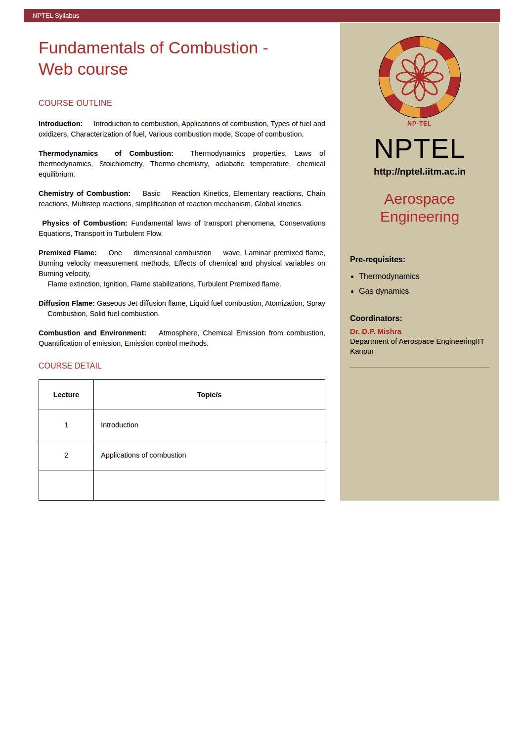NPTEL Syllabus
Fundamentals of Combustion -
Web course
COURSE OUTLINE
Introduction: Introduction to combustion, Applications of combustion, Types of fuel and oxidizers, Characterization of fuel, Various combustion mode, Scope of combustion.
Thermodynamics of Combustion: Thermodynamics properties, Laws of thermodynamics, Stoichiometry, Thermo-chemistry, adiabatic temperature, chemical equilibrium.
Chemistry of Combustion: Basic Reaction Kinetics, Elementary reactions, Chain reactions, Multistep reactions, simplification of reaction mechanism, Global kinetics.
Physics of Combustion: Fundamental laws of transport phenomena, Conservations Equations, Transport in Turbulent Flow.
Premixed Flame: One dimensional combustion wave, Laminar premixed flame, Burning velocity measurement methods, Effects of chemical and physical variables on Burning velocity,
Flame extinction, Ignition, Flame stabilizations, Turbulent Premixed flame.
Diffusion Flame: Gaseous Jet diffusion flame, Liquid fuel combustion, Atomization, Spray Combustion, Solid fuel combustion.
Combustion and Environment: Atmosphere, Chemical Emission from combustion, Quantification of emission, Emission control methods.
COURSE DETAIL
| Lecture | Topic/s |
| --- | --- |
| 1 | Introduction |
| 2 | Applications of combustion |
NP-TEL
NPTEL
http://nptel.iitm.ac.in
Aerospace
Engineering
Pre-requisites:
Thermodynamics
Gas dynamics
Coordinators:
Dr. D.P. Mishra
Department of Aerospace EngineeringIIT Kanpur